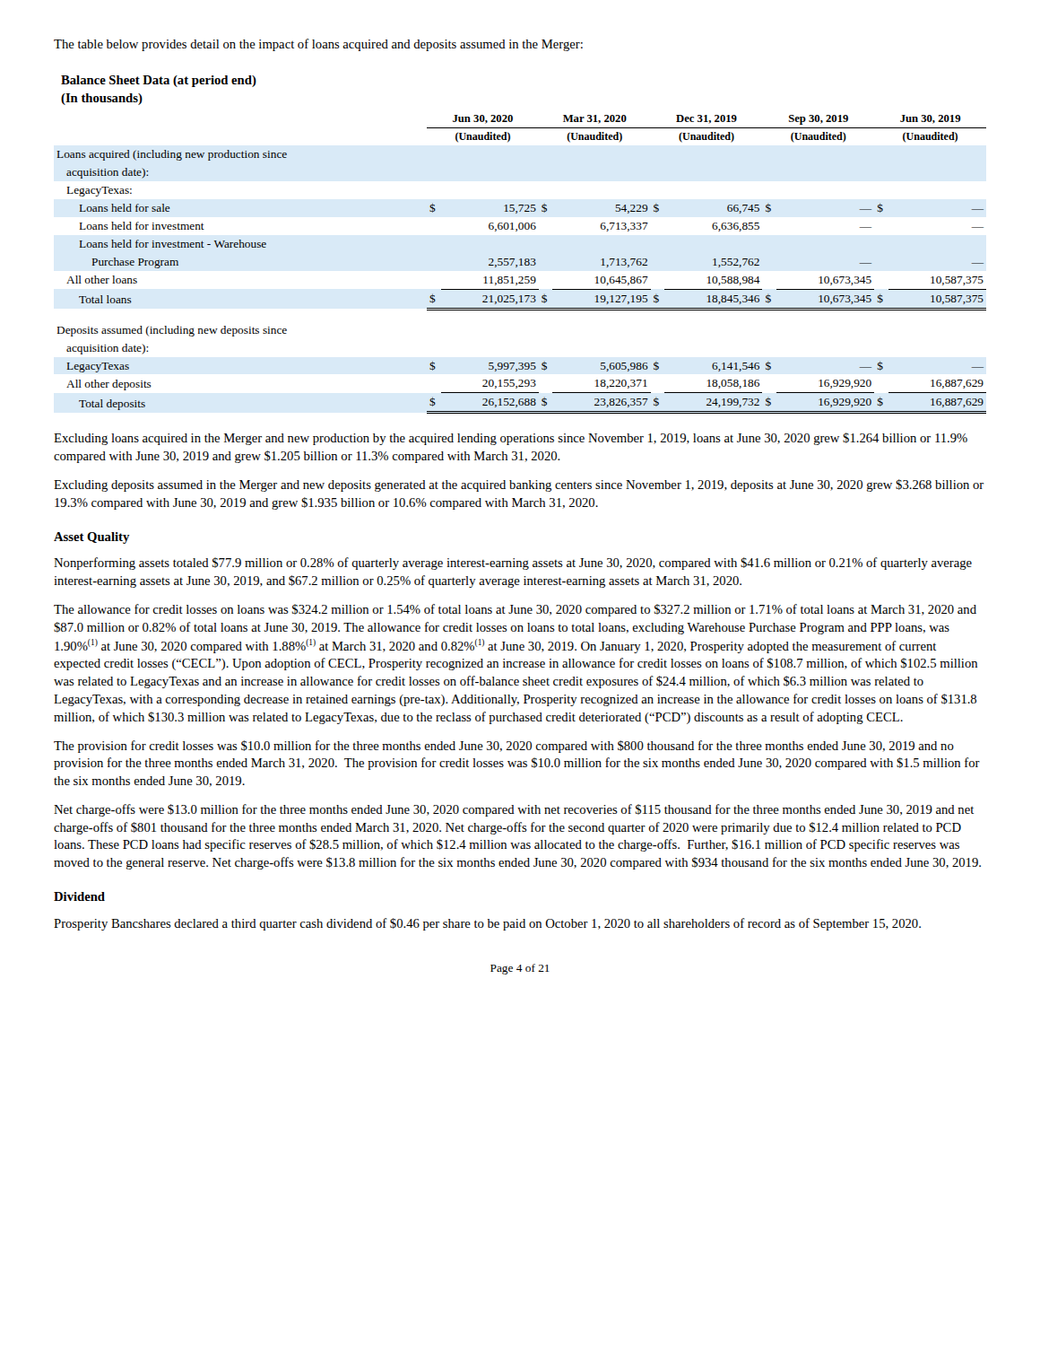The table below provides detail on the impact of loans acquired and deposits assumed in the Merger:
Balance Sheet Data (at period end)
(In thousands)
| | Jun 30, 2020 | Mar 31, 2020 | Dec 31, 2019 | Sep 30, 2019 | Jun 30, 2019 |
| | (Unaudited) | (Unaudited) | (Unaudited) | (Unaudited) | (Unaudited) |
| Loans acquired (including new production since | | | | | | | | | | |
| acquisition date): | | | | | | | | | | |
| LegacyTexas: | | | | | | | | | | |
| Loans held for sale | $ | 15,725 | $ | 54,229 | $ | 66,745 | $ | — | $ | — |
| Loans held for investment | | 6,601,006 | | 6,713,337 | | 6,636,855 | | — | | — |
| Loans held for investment - Warehouse | | | | | | | | | | |
| Purchase Program | | 2,557,183 | | 1,713,762 | | 1,552,762 | | — | | — |
| All other loans | | 11,851,259 | | 10,645,867 | | 10,588,984 | | 10,673,345 | | 10,587,375 |
| Total loans | $ | 21,025,173 | $ | 19,127,195 | $ | 18,845,346 | $ | 10,673,345 | $ | 10,587,375 |
| Deposits assumed (including new deposits since | | | | | | | | | | |
| acquisition date): | | | | | | | | | | |
| LegacyTexas | $ | 5,997,395 | $ | 5,605,986 | $ | 6,141,546 | $ | — | $ | — |
| All other deposits | | 20,155,293 | | 18,220,371 | | 18,058,186 | | 16,929,920 | | 16,887,629 |
| Total deposits | $ | 26,152,688 | $ | 23,826,357 | $ | 24,199,732 | $ | 16,929,920 | $ | 16,887,629 |
Excluding loans acquired in the Merger and new production by the acquired lending operations since November 1, 2019, loans at June 30, 2020 grew $1.264 billion or 11.9% compared with June 30, 2019 and grew $1.205 billion or 11.3% compared with March 31, 2020.
Excluding deposits assumed in the Merger and new deposits generated at the acquired banking centers since November 1, 2019, deposits at June 30, 2020 grew $3.268 billion or 19.3% compared with June 30, 2019 and grew $1.935 billion or 10.6% compared with March 31, 2020.
Asset Quality
Nonperforming assets totaled $77.9 million or 0.28% of quarterly average interest-earning assets at June 30, 2020, compared with $41.6 million or 0.21% of quarterly average interest-earning assets at June 30, 2019, and $67.2 million or 0.25% of quarterly average interest-earning assets at March 31, 2020.
The allowance for credit losses on loans was $324.2 million or 1.54% of total loans at June 30, 2020 compared to $327.2 million or 1.71% of total loans at March 31, 2020 and $87.0 million or 0.82% of total loans at June 30, 2019. The allowance for credit losses on loans to total loans, excluding Warehouse Purchase Program and PPP loans, was 1.90%(1) at June 30, 2020 compared with 1.88%(1) at March 31, 2020 and 0.82%(1) at June 30, 2019. On January 1, 2020, Prosperity adopted the measurement of current expected credit losses (“CECL”). Upon adoption of CECL, Prosperity recognized an increase in allowance for credit losses on loans of $108.7 million, of which $102.5 million was related to LegacyTexas and an increase in allowance for credit losses on off-balance sheet credit exposures of $24.4 million, of which $6.3 million was related to LegacyTexas, with a corresponding decrease in retained earnings (pre-tax). Additionally, Prosperity recognized an increase in the allowance for credit losses on loans of $131.8 million, of which $130.3 million was related to LegacyTexas, due to the reclass of purchased credit deteriorated (“PCD”) discounts as a result of adopting CECL.
The provision for credit losses was $10.0 million for the three months ended June 30, 2020 compared with $800 thousand for the three months ended June 30, 2019 and no provision for the three months ended March 31, 2020. The provision for credit losses was $10.0 million for the six months ended June 30, 2020 compared with $1.5 million for the six months ended June 30, 2019.
Net charge-offs were $13.0 million for the three months ended June 30, 2020 compared with net recoveries of $115 thousand for the three months ended June 30, 2019 and net charge-offs of $801 thousand for the three months ended March 31, 2020. Net charge-offs for the second quarter of 2020 were primarily due to $12.4 million related to PCD loans. These PCD loans had specific reserves of $28.5 million, of which $12.4 million was allocated to the charge-offs. Further, $16.1 million of PCD specific reserves was moved to the general reserve. Net charge-offs were $13.8 million for the six months ended June 30, 2020 compared with $934 thousand for the six months ended June 30, 2019.
Dividend
Prosperity Bancshares declared a third quarter cash dividend of $0.46 per share to be paid on October 1, 2020 to all shareholders of record as of September 15, 2020.
Page 4 of 21